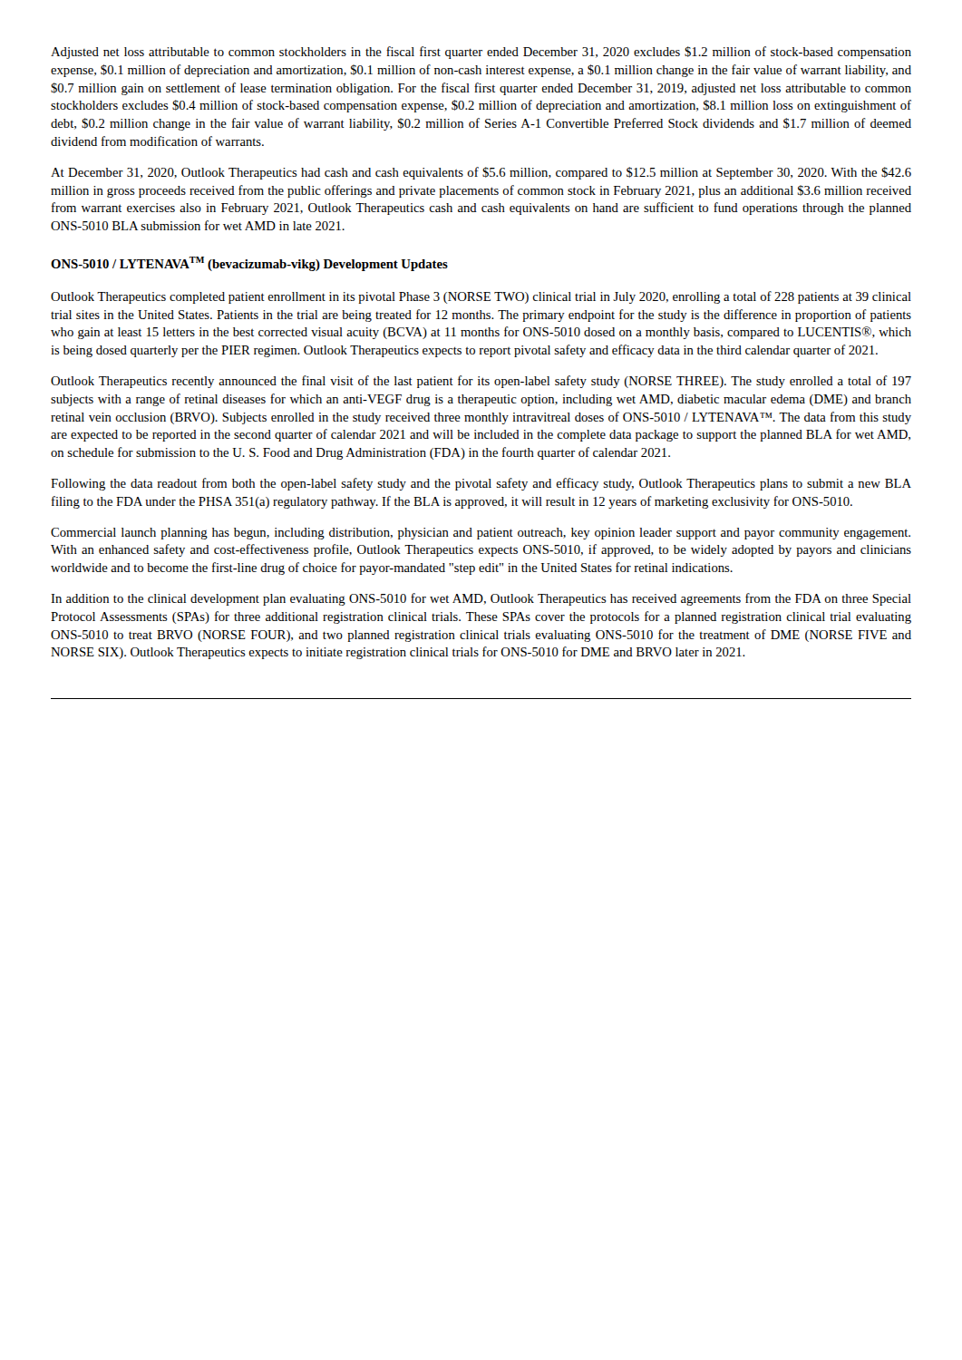Adjusted net loss attributable to common stockholders in the fiscal first quarter ended December 31, 2020 excludes $1.2 million of stock-based compensation expense, $0.1 million of depreciation and amortization, $0.1 million of non-cash interest expense, a $0.1 million change in the fair value of warrant liability, and $0.7 million gain on settlement of lease termination obligation. For the fiscal first quarter ended December 31, 2019, adjusted net loss attributable to common stockholders excludes $0.4 million of stock-based compensation expense, $0.2 million of depreciation and amortization, $8.1 million loss on extinguishment of debt, $0.2 million change in the fair value of warrant liability, $0.2 million of Series A-1 Convertible Preferred Stock dividends and $1.7 million of deemed dividend from modification of warrants.
At December 31, 2020, Outlook Therapeutics had cash and cash equivalents of $5.6 million, compared to $12.5 million at September 30, 2020. With the $42.6 million in gross proceeds received from the public offerings and private placements of common stock in February 2021, plus an additional $3.6 million received from warrant exercises also in February 2021, Outlook Therapeutics cash and cash equivalents on hand are sufficient to fund operations through the planned ONS-5010 BLA submission for wet AMD in late 2021.
ONS-5010 / LYTENAVATM (bevacizumab-vikg) Development Updates
Outlook Therapeutics completed patient enrollment in its pivotal Phase 3 (NORSE TWO) clinical trial in July 2020, enrolling a total of 228 patients at 39 clinical trial sites in the United States. Patients in the trial are being treated for 12 months. The primary endpoint for the study is the difference in proportion of patients who gain at least 15 letters in the best corrected visual acuity (BCVA) at 11 months for ONS-5010 dosed on a monthly basis, compared to LUCENTIS®, which is being dosed quarterly per the PIER regimen. Outlook Therapeutics expects to report pivotal safety and efficacy data in the third calendar quarter of 2021.
Outlook Therapeutics recently announced the final visit of the last patient for its open-label safety study (NORSE THREE). The study enrolled a total of 197 subjects with a range of retinal diseases for which an anti-VEGF drug is a therapeutic option, including wet AMD, diabetic macular edema (DME) and branch retinal vein occlusion (BRVO). Subjects enrolled in the study received three monthly intravitreal doses of ONS-5010 / LYTENAVA™. The data from this study are expected to be reported in the second quarter of calendar 2021 and will be included in the complete data package to support the planned BLA for wet AMD, on schedule for submission to the U. S. Food and Drug Administration (FDA) in the fourth quarter of calendar 2021.
Following the data readout from both the open-label safety study and the pivotal safety and efficacy study, Outlook Therapeutics plans to submit a new BLA filing to the FDA under the PHSA 351(a) regulatory pathway. If the BLA is approved, it will result in 12 years of marketing exclusivity for ONS-5010.
Commercial launch planning has begun, including distribution, physician and patient outreach, key opinion leader support and payor community engagement. With an enhanced safety and cost-effectiveness profile, Outlook Therapeutics expects ONS-5010, if approved, to be widely adopted by payors and clinicians worldwide and to become the first-line drug of choice for payor-mandated "step edit" in the United States for retinal indications.
In addition to the clinical development plan evaluating ONS-5010 for wet AMD, Outlook Therapeutics has received agreements from the FDA on three Special Protocol Assessments (SPAs) for three additional registration clinical trials. These SPAs cover the protocols for a planned registration clinical trial evaluating ONS-5010 to treat BRVO (NORSE FOUR), and two planned registration clinical trials evaluating ONS-5010 for the treatment of DME (NORSE FIVE and NORSE SIX). Outlook Therapeutics expects to initiate registration clinical trials for ONS-5010 for DME and BRVO later in 2021.